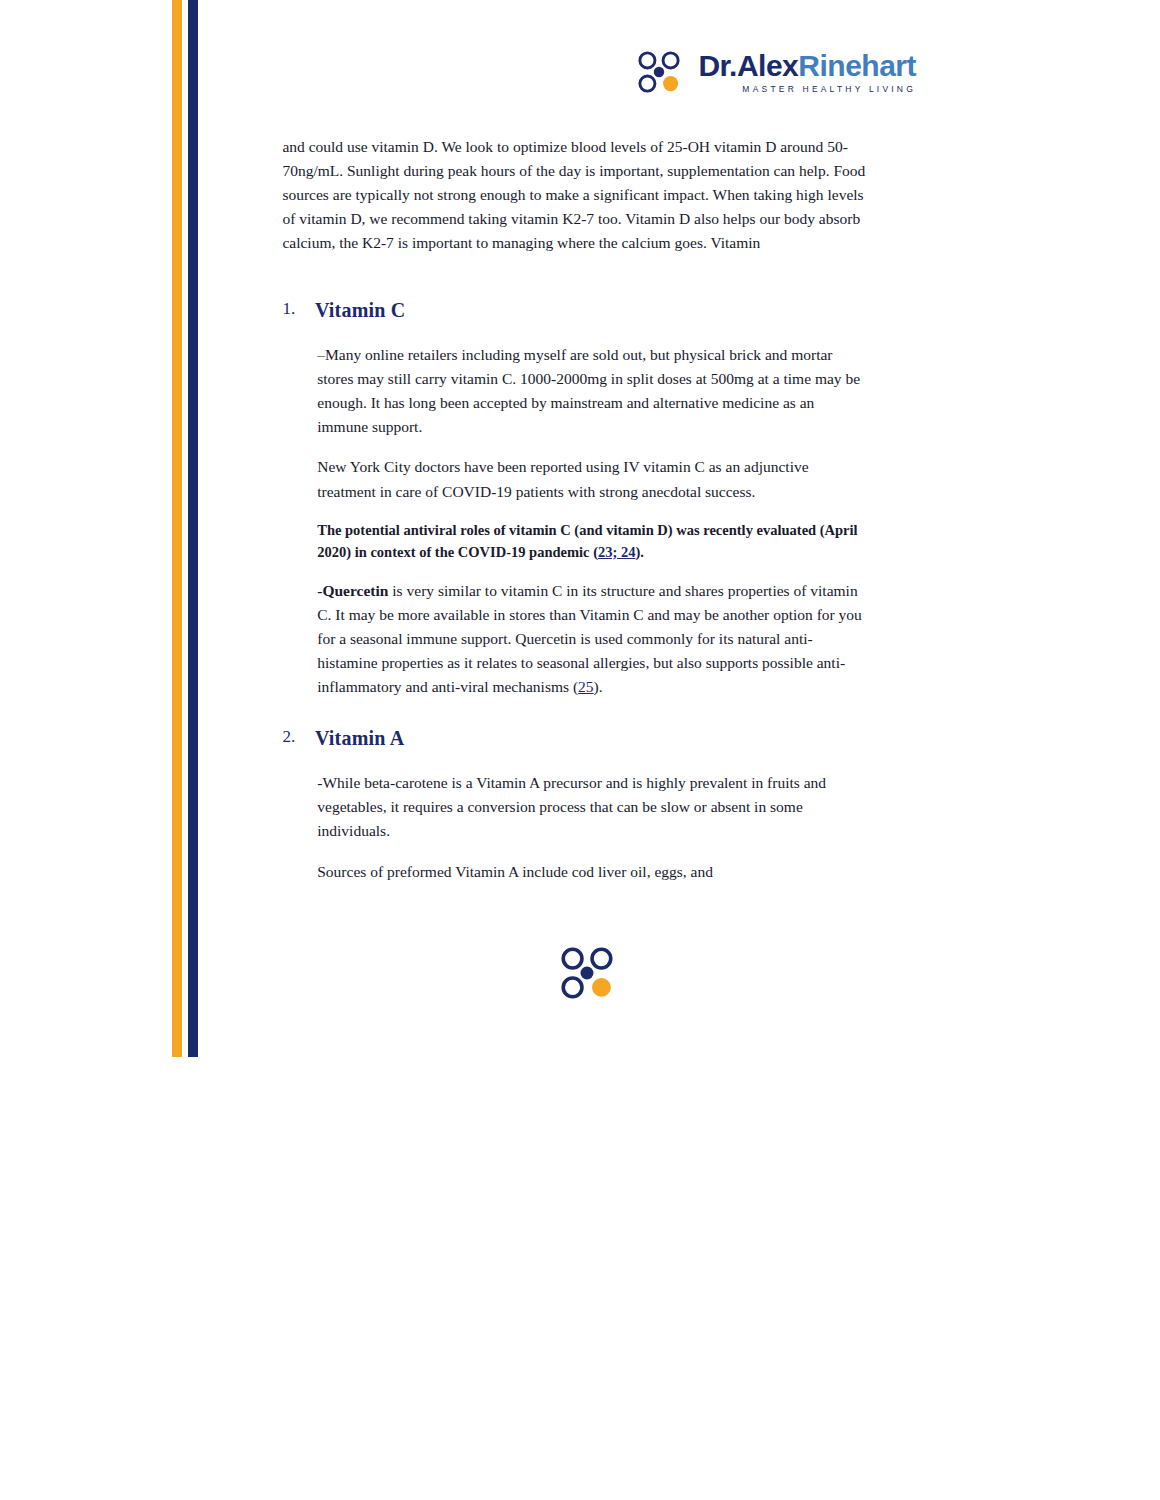Dr. Alex Rinehart
MASTER HEALTHY LIVING
and could use vitamin D. We look to optimize blood levels of 25-OH vitamin D around 50-70ng/mL. Sunlight during peak hours of the day is important, supplementation can help. Food sources are typically not strong enough to make a significant impact. When taking high levels of vitamin D, we recommend taking vitamin K2-7 too. Vitamin D also helps our body absorb calcium, the K2-7 is important to managing where the calcium goes. Vitamin
Vitamin C
–Many online retailers including myself are sold out, but physical brick and mortar stores may still carry vitamin C. 1000-2000mg in split doses at 500mg at a time may be enough. It has long been accepted by mainstream and alternative medicine as an immune support.
New York City doctors have been reported using IV vitamin C as an adjunctive treatment in care of COVID-19 patients with strong anecdotal success.
The potential antiviral roles of vitamin C (and vitamin D) was recently evaluated (April 2020) in context of the COVID-19 pandemic (23; 24).
-Quercetin is very similar to vitamin C in its structure and shares properties of vitamin C. It may be more available in stores than Vitamin C and may be another option for you for a seasonal immune support. Quercetin is used commonly for its natural anti-histamine properties as it relates to seasonal allergies, but also supports possible anti-inflammatory and anti-viral mechanisms (25).
Vitamin A
-While beta-carotene is a Vitamin A precursor and is highly prevalent in fruits and vegetables, it requires a conversion process that can be slow or absent in some individuals.
Sources of preformed Vitamin A include cod liver oil, eggs, and